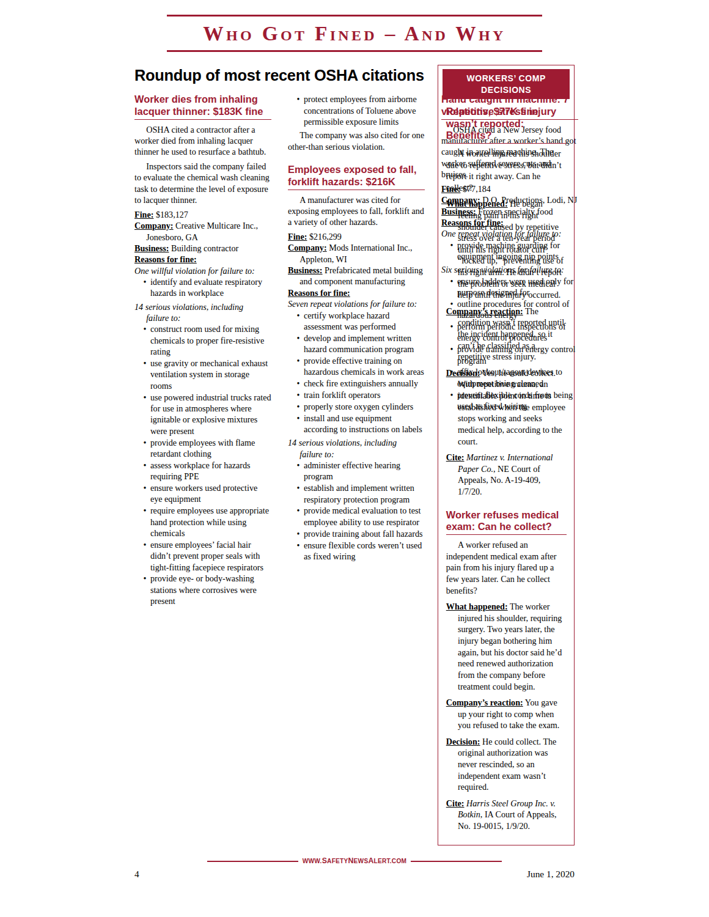WHO GOT FINED – AND WHY
Roundup of most recent OSHA citations
Worker dies from inhaling lacquer thinner: $183K fine
OSHA cited a contractor after a worker died from inhaling lacquer thinner he used to resurface a bathtub.
Inspectors said the company failed to evaluate the chemical wash cleaning task to determine the level of exposure to lacquer thinner.
Fine: $183,127
Company: Creative Multicare Inc.,Jonesboro, GA
Business: Building contractor
Reasons for fine:
One willful violation for failure to:
identify and evaluate respiratory hazards in workplace
14 serious violations, includingfailure to:
construct room used for mixing chemicals to proper fire-resistive rating
use gravity or mechanical exhaust ventilation system in storage rooms
use powered industrial trucks rated for use in atmospheres where ignitable or explosive mixtures were present
provide employees with flame retardant clothing
assess workplace for hazards requiring PPE
ensure workers used protective eye equipment
require employees use appropriate hand protection while using chemicals
ensure employees’ facial hair didn’t prevent proper seals with tight-fitting facepiece respirators
provide eye- or body-washing stations where corrosives were present
protect employees from airborne concentrations of Toluene above permissible exposure limits
The company was also cited for one other-than serious violation.
Employees exposed to fall, forklift hazards: $216K
A manufacturer was cited for exposing employees to fall, forklift and a variety of other hazards.
Fine: $216,299
Company: Mods International Inc.,Appleton, WI
Business: Prefabricated metal buildingand component manufacturing
Reasons for fine:
Seven repeat violations for failure to:
certify workplace hazard assessment was performed
develop and implement written hazard communication program
provide effective training on hazardous chemicals in work areas
check fire extinguishers annually
train forklift operators
properly store oxygen cylinders
install and use equipment according to instructions on labels
14 serious violations, includingfailure to:
administer effective hearing program
establish and implement written respiratory protection program
provide medical evaluation to test employee ability to use respirator
provide training about fall hazards
ensure flexible cords weren’t used as fixed wiring
Hand caught in machine: 7 violations, $77K fine
OSHA cited a New Jersey food manufacturer after a worker’s hand got caught in a rolling machine. The worker suffered severe cuts and bruises.
Fine: $77,184
Company: D.O. Productions, Lodi, NJ
Business: Frozen specialty food
Reasons for fine:
One repeat violation for failure to:
provide machine guarding for equipment ingoing nip points
Six serious violations for failure to:
ensure ladders were used only for purpose designed for
outline procedures for control of hazardous energy
perform periodic inspections of energy control procedures
provide training on energy control program
affix lockout/tagout devices to equipment being cleaned
prevent flexible cords from being used as fixed wiring
WORKERS’ COMP DECISIONS
Repetitive stress injury wasn’t reported: Benefits?
A worker injured his shoulder due to repetitive stress, but didn’t report it right away. Can he collect?
What happened: He began feeling pain in his right shoulder caused by repetitive stress over a ten-year period until his right rotator cuff “locked up,” preventing use of his right arm. He didn’t report the problem or seek medical help until the injury occurred.
Company’s reaction: The condition wasn’t reported until the incident happened, so it can’t be classified as a repetitive stress injury.
Decision: Yes, he could collect. With repetitive trauma, an identifiable point in time is established when the employee stops working and seeks medical help, according to the court.
Cite: Martinez v. International Paper Co., NE Court of Appeals, No. A-19-409, 1/7/20.
Worker refuses medical exam: Can he collect?
A worker refused an independent medical exam after pain from his injury flared up a few years later. Can he collect benefits?
What happened: The worker injured his shoulder, requiring surgery. Two years later, the injury began bothering him again, but his doctor said he’d need renewed authorization from the company before treatment could begin.
Company’s reaction: You gave up your right to comp when you refused to take the exam.
Decision: He could collect. The original authorization was never rescinded, so an independent exam wasn’t required.
Cite: Harris Steel Group Inc. v. Botkin, IA Court of Appeals, No. 19-0015, 1/9/20.
WWW. SAFETYNEWSALERT.COM
4
June 1, 2020